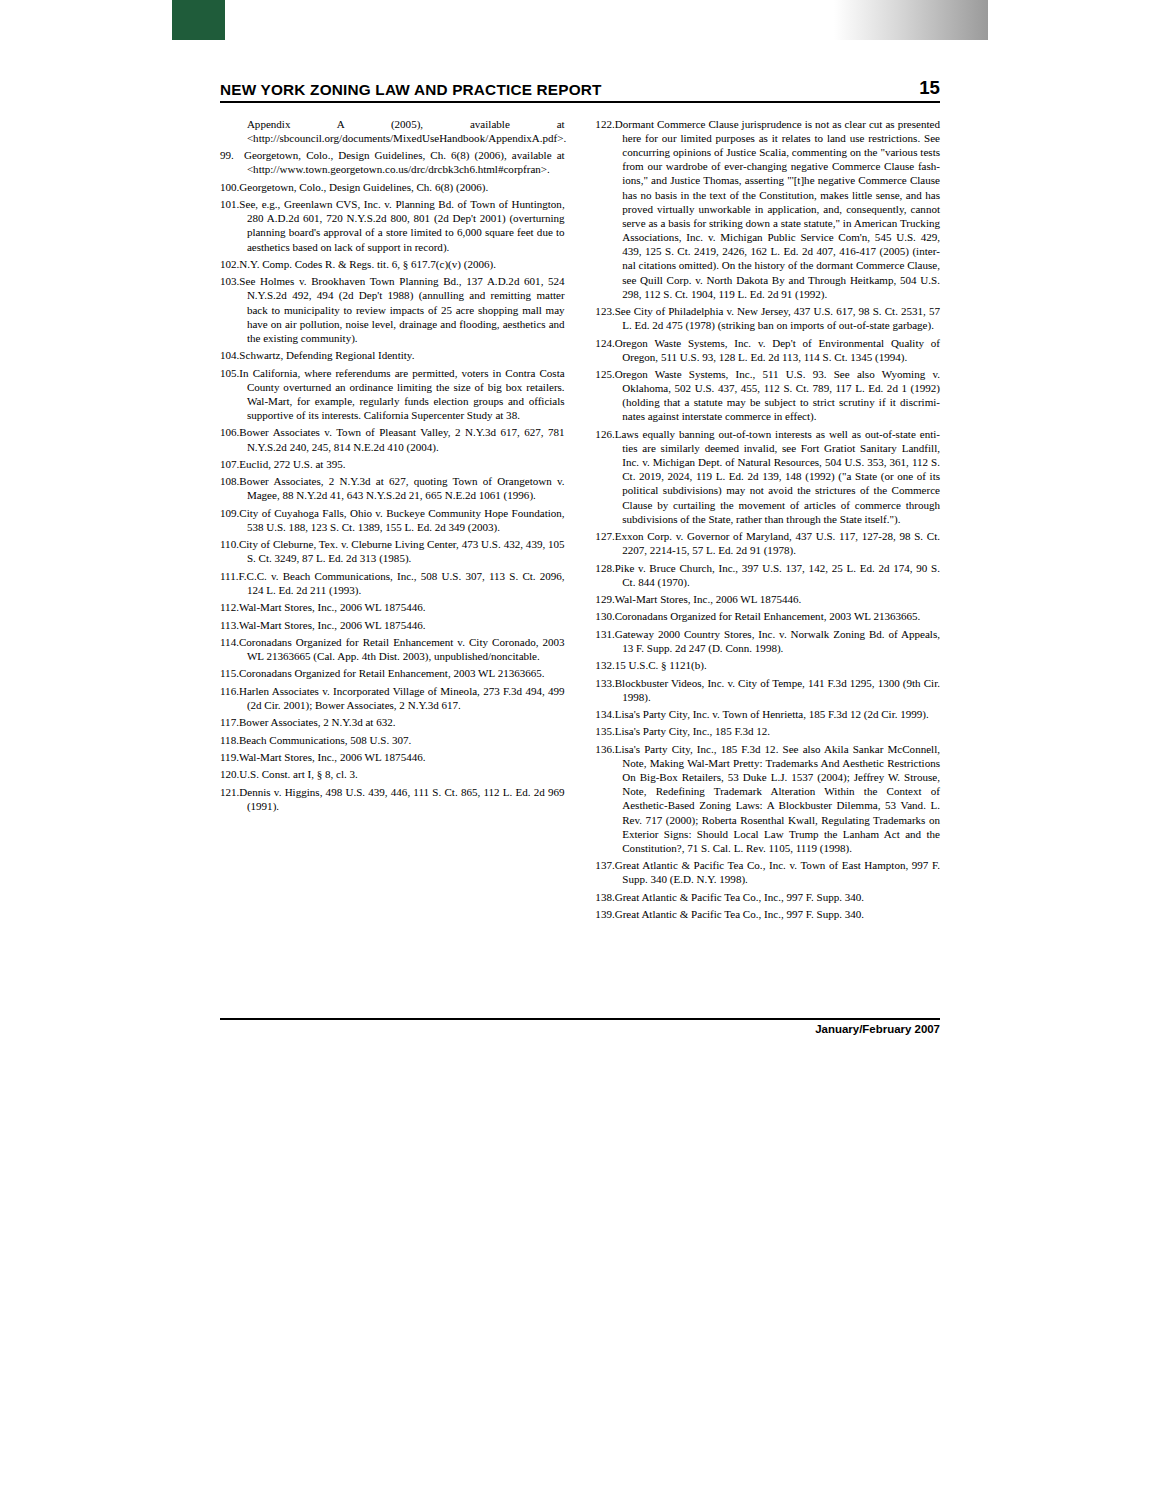NEW YORK ZONING LAW AND PRACTICE REPORT
15
Appendix A (2005), available at <http://sbcouncil.org/documents/MixedUseHandbook/AppendixA.pdf>.
99. Georgetown, Colo., Design Guidelines, Ch. 6(8) (2006), available at <http://www.town.georgetown.co.us/drc/drcbk3ch6.html#corpfran>.
100. Georgetown, Colo., Design Guidelines, Ch. 6(8) (2006).
101. See, e.g., Greenlawn CVS, Inc. v. Planning Bd. of Town of Huntington, 280 A.D.2d 601, 720 N.Y.S.2d 800, 801 (2d Dep't 2001) (overturning planning board's approval of a store limited to 6,000 square feet due to aesthetics based on lack of support in record).
102. N.Y. Comp. Codes R. & Regs. tit. 6, § 617.7(c)(v) (2006).
103. See Holmes v. Brookhaven Town Planning Bd., 137 A.D.2d 601, 524 N.Y.S.2d 492, 494 (2d Dep't 1988) (annulling and remitting matter back to municipality to review impacts of 25 acre shopping mall may have on air pollution, noise level, drainage and flooding, aesthetics and the existing community).
104. Schwartz, Defending Regional Identity.
105. In California, where referendums are permitted, voters in Contra Costa County overturned an ordinance limiting the size of big box retailers. Wal-Mart, for example, regularly funds election groups and officials supportive of its interests. California Supercenter Study at 38.
106. Bower Associates v. Town of Pleasant Valley, 2 N.Y.3d 617, 627, 781 N.Y.S.2d 240, 245, 814 N.E.2d 410 (2004).
107. Euclid, 272 U.S. at 395.
108. Bower Associates, 2 N.Y.3d at 627, quoting Town of Orangetown v. Magee, 88 N.Y.2d 41, 643 N.Y.S.2d 21, 665 N.E.2d 1061 (1996).
109. City of Cuyahoga Falls, Ohio v. Buckeye Community Hope Foundation, 538 U.S. 188, 123 S. Ct. 1389, 155 L. Ed. 2d 349 (2003).
110. City of Cleburne, Tex. v. Cleburne Living Center, 473 U.S. 432, 439, 105 S. Ct. 3249, 87 L. Ed. 2d 313 (1985).
111. F.C.C. v. Beach Communications, Inc., 508 U.S. 307, 113 S. Ct. 2096, 124 L. Ed. 2d 211 (1993).
112. Wal-Mart Stores, Inc., 2006 WL 1875446.
113. Wal-Mart Stores, Inc., 2006 WL 1875446.
114. Coronadans Organized for Retail Enhancement v. City Coronado, 2003 WL 21363665 (Cal. App. 4th Dist. 2003), unpublished/noncitable.
115. Coronadans Organized for Retail Enhancement, 2003 WL 21363665.
116. Harlen Associates v. Incorporated Village of Mineola, 273 F.3d 494, 499 (2d Cir. 2001); Bower Associates, 2 N.Y.3d 617.
117. Bower Associates, 2 N.Y.3d at 632.
118. Beach Communications, 508 U.S. 307.
119. Wal-Mart Stores, Inc., 2006 WL 1875446.
120. U.S. Const. art I, § 8, cl. 3.
121. Dennis v. Higgins, 498 U.S. 439, 446, 111 S. Ct. 865, 112 L. Ed. 2d 969 (1991).
122. Dormant Commerce Clause jurisprudence is not as clear cut as presented here for our limited purposes as it relates to land use restrictions. See concurring opinions of Justice Scalia, commenting on the "various tests from our wardrobe of ever-changing negative Commerce Clause fashions," and Justice Thomas, asserting "'[t]he negative Commerce Clause has no basis in the text of the Constitution, makes little sense, and has proved virtually unworkable in application, and, consequently, cannot serve as a basis for striking down a state statute," in American Trucking Associations, Inc. v. Michigan Public Service Com'n, 545 U.S. 429, 439, 125 S. Ct. 2419, 2426, 162 L. Ed. 2d 407, 416-417 (2005) (internal citations omitted). On the history of the dormant Commerce Clause, see Quill Corp. v. North Dakota By and Through Heitkamp, 504 U.S. 298, 112 S. Ct. 1904, 119 L. Ed. 2d 91 (1992).
123. See City of Philadelphia v. New Jersey, 437 U.S. 617, 98 S. Ct. 2531, 57 L. Ed. 2d 475 (1978) (striking ban on imports of out-of-state garbage).
124. Oregon Waste Systems, Inc. v. Dep't of Environmental Quality of Oregon, 511 U.S. 93, 128 L. Ed. 2d 113, 114 S. Ct. 1345 (1994).
125. Oregon Waste Systems, Inc., 511 U.S. 93. See also Wyoming v. Oklahoma, 502 U.S. 437, 455, 112 S. Ct. 789, 117 L. Ed. 2d 1 (1992) (holding that a statute may be subject to strict scrutiny if it discriminates against interstate commerce in effect).
126. Laws equally banning out-of-town interests as well as out-of-state entities are similarly deemed invalid, see Fort Gratiot Sanitary Landfill, Inc. v. Michigan Dept. of Natural Resources, 504 U.S. 353, 361, 112 S. Ct. 2019, 2024, 119 L. Ed. 2d 139, 148 (1992) ("a State (or one of its political subdivisions) may not avoid the strictures of the Commerce Clause by curtailing the movement of articles of commerce through subdivisions of the State, rather than through the State itself.").
127. Exxon Corp. v. Governor of Maryland, 437 U.S. 117, 127-28, 98 S. Ct. 2207, 2214-15, 57 L. Ed. 2d 91 (1978).
128. Pike v. Bruce Church, Inc., 397 U.S. 137, 142, 25 L. Ed. 2d 174, 90 S. Ct. 844 (1970).
129. Wal-Mart Stores, Inc., 2006 WL 1875446.
130. Coronadans Organized for Retail Enhancement, 2003 WL 21363665.
131. Gateway 2000 Country Stores, Inc. v. Norwalk Zoning Bd. of Appeals, 13 F. Supp. 2d 247 (D. Conn. 1998).
132. 15 U.S.C. § 1121(b).
133. Blockbuster Videos, Inc. v. City of Tempe, 141 F.3d 1295, 1300 (9th Cir. 1998).
134. Lisa's Party City, Inc. v. Town of Henrietta, 185 F.3d 12 (2d Cir. 1999).
135. Lisa's Party City, Inc., 185 F.3d 12.
136. Lisa's Party City, Inc., 185 F.3d 12. See also Akila Sankar McConnell, Note, Making Wal-Mart Pretty: Trademarks And Aesthetic Restrictions On Big-Box Retailers, 53 Duke L.J. 1537 (2004); Jeffrey W. Strouse, Note, Redefining Trademark Alteration Within the Context of Aesthetic-Based Zoning Laws: A Blockbuster Dilemma, 53 Vand. L. Rev. 717 (2000); Roberta Rosenthal Kwall, Regulating Trademarks on Exterior Signs: Should Local Law Trump the Lanham Act and the Constitution?, 71 S. Cal. L. Rev. 1105, 1119 (1998).
137. Great Atlantic & Pacific Tea Co., Inc. v. Town of East Hampton, 997 F. Supp. 340 (E.D. N.Y. 1998).
138. Great Atlantic & Pacific Tea Co., Inc., 997 F. Supp. 340.
139. Great Atlantic & Pacific Tea Co., Inc., 997 F. Supp. 340.
January/February 2007